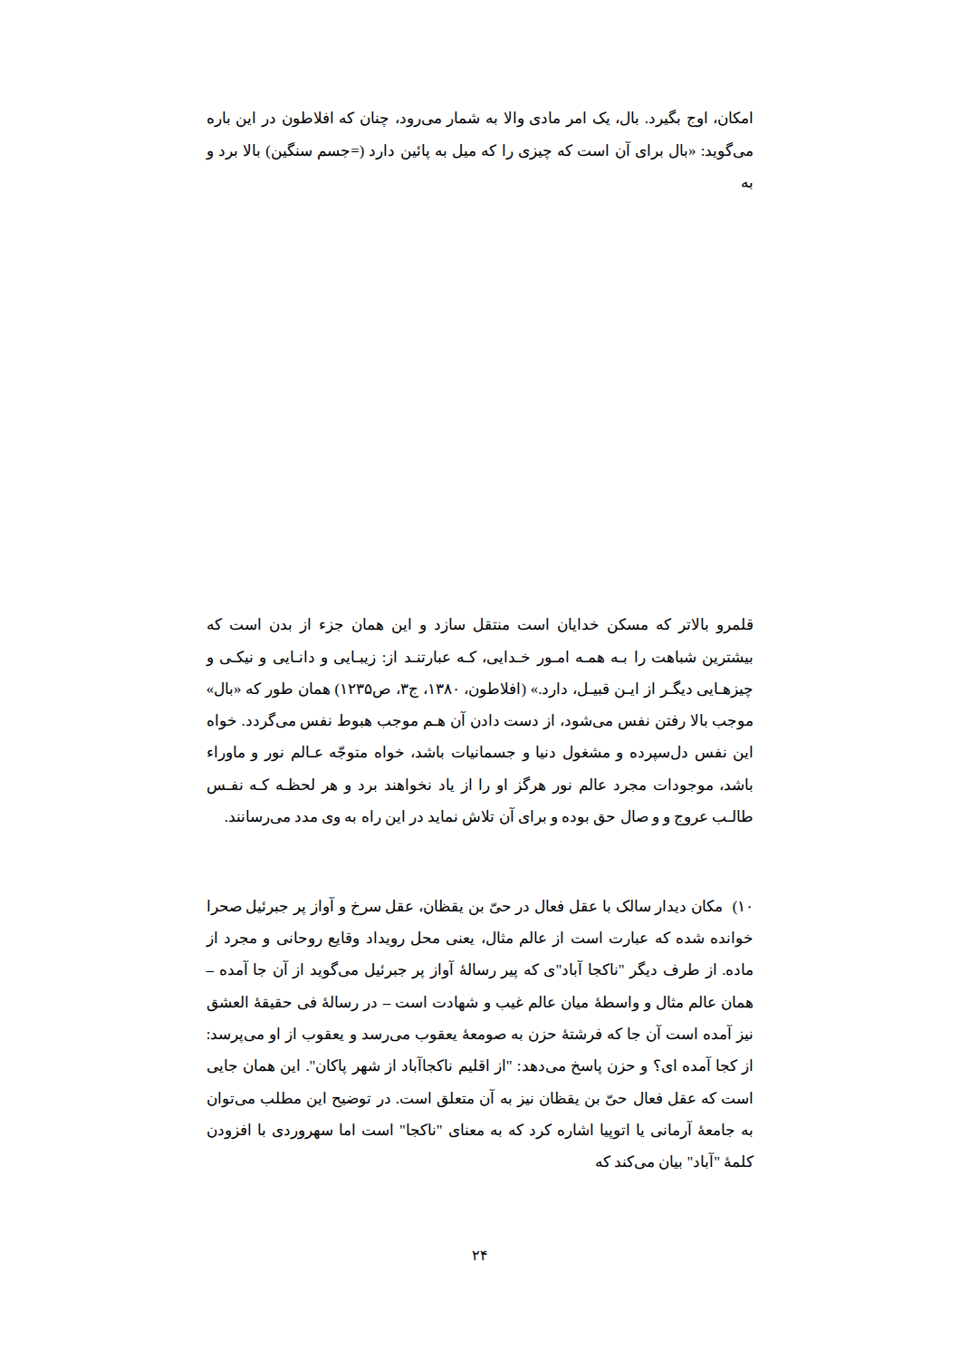امکان، اوج بگیرد. بال، یک امر مادی والا به شمار می‌رود، چنان که افلاطون در این باره می‌گوید: «بال برای آن است که چیزی را که میل به پائین دارد (=جسم سنگین) بالا برد و به
قلمرو بالاتر که مسکن خدایان است منتقل سازد و این همان جزء از بدن است که بیشترین شباهت را بـه همـه امـور خـدایی، کـه عبارتنـد از: زیبـایی و دانـایی و نیکـی و چیزهـایی دیگـر از ایـن قبیـل، دارد.» (افلاطون، ۱۳۸۰، ج۳، ص۱۲۳۵) همان طور که «بال» موجب بالا رفتن نفس می‌شود، از دست دادن آن هـم موجب هبوط نفس می‌گردد. خواه این نفس دل‌سپرده و مشغول دنیا و جسمانیات باشد، خواه متوجّه عـالم نور و ماوراء باشد، موجودات مجرد عالم نور هرگز او را از یاد نخواهند برد و هر لحظـه کـه نفـس طالـب عروج و و صال حق بوده و برای آن تلاش نماید در این راه به وی مدد می‌رسانند.
۱۰) مکان دیدار سالک با عقل فعال در حیّ بن یقظان، عقل سرخ و آواز پر جبرئیل صحرا خوانده شده که عبارت است از عالم مثال، یعنی محل رویداد وقایع روحانی و مجرد از ماده. از طرف دیگر "ناکجا آباد"ی که پیر رسالهٔ آواز پر جبرئیل می‌گوید از آن جا آمده – همان عالم مثال و واسطهٔ میان عالم غیب و شهادت است – در رسالهٔ فی حقیقهٔ العشق نیز آمده است آن جا که فرشتهٔ حزن به صومعهٔ یعقوب می‌رسد و یعقوب از او می‌پرسد: از کجا آمده ای؟ و حزن پاسخ می‌دهد: "از اقلیم ناکجاآباد از شهر پاکان". این همان جایی است که عقل فعال حیّ بن یقظان نیز به آن متعلق است. در توضیح این مطلب می‌توان به جامعهٔ آرمانی یا اتوپیا اشاره کرد که به معنای "ناکجا" است اما سهروردی با افزودن کلمهٔ "آباد" بیان می‌کند که
۲۴